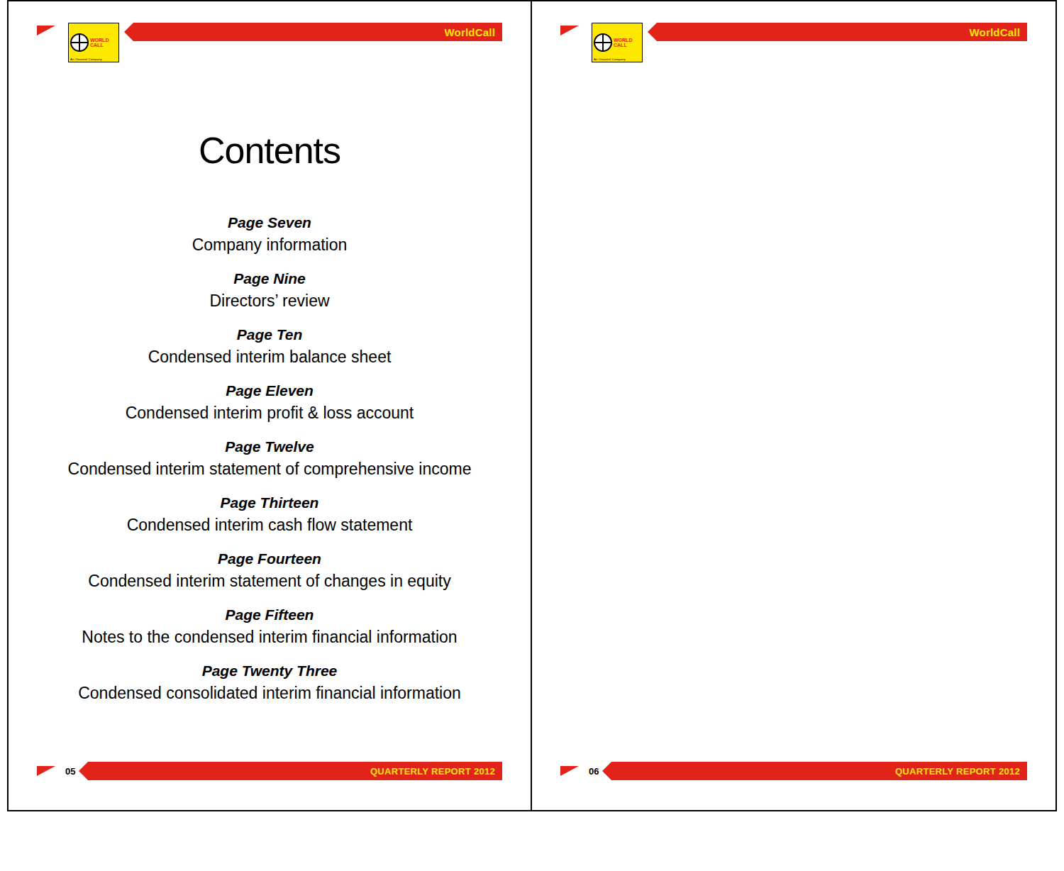WORLD
CALL
An Omantel Company
WorldCall
Contents
Page Seven
Company information
Page Nine
Directors’ review
Page Ten
Condensed interim balance sheet
Page Eleven
Condensed interim profit & loss account
Page Twelve
Condensed interim statement of comprehensive income
Page Thirteen
Condensed interim cash flow statement
Page Fourteen
Condensed interim statement of changes in equity
Page Fifteen
Notes to the condensed interim financial information
Page Twenty Three
Condensed consolidated interim financial information
05
QUARTERLY REPORT 2012
WORLD
CALL
An Omantel Company
WorldCall
06
QUARTERLY REPORT 2012